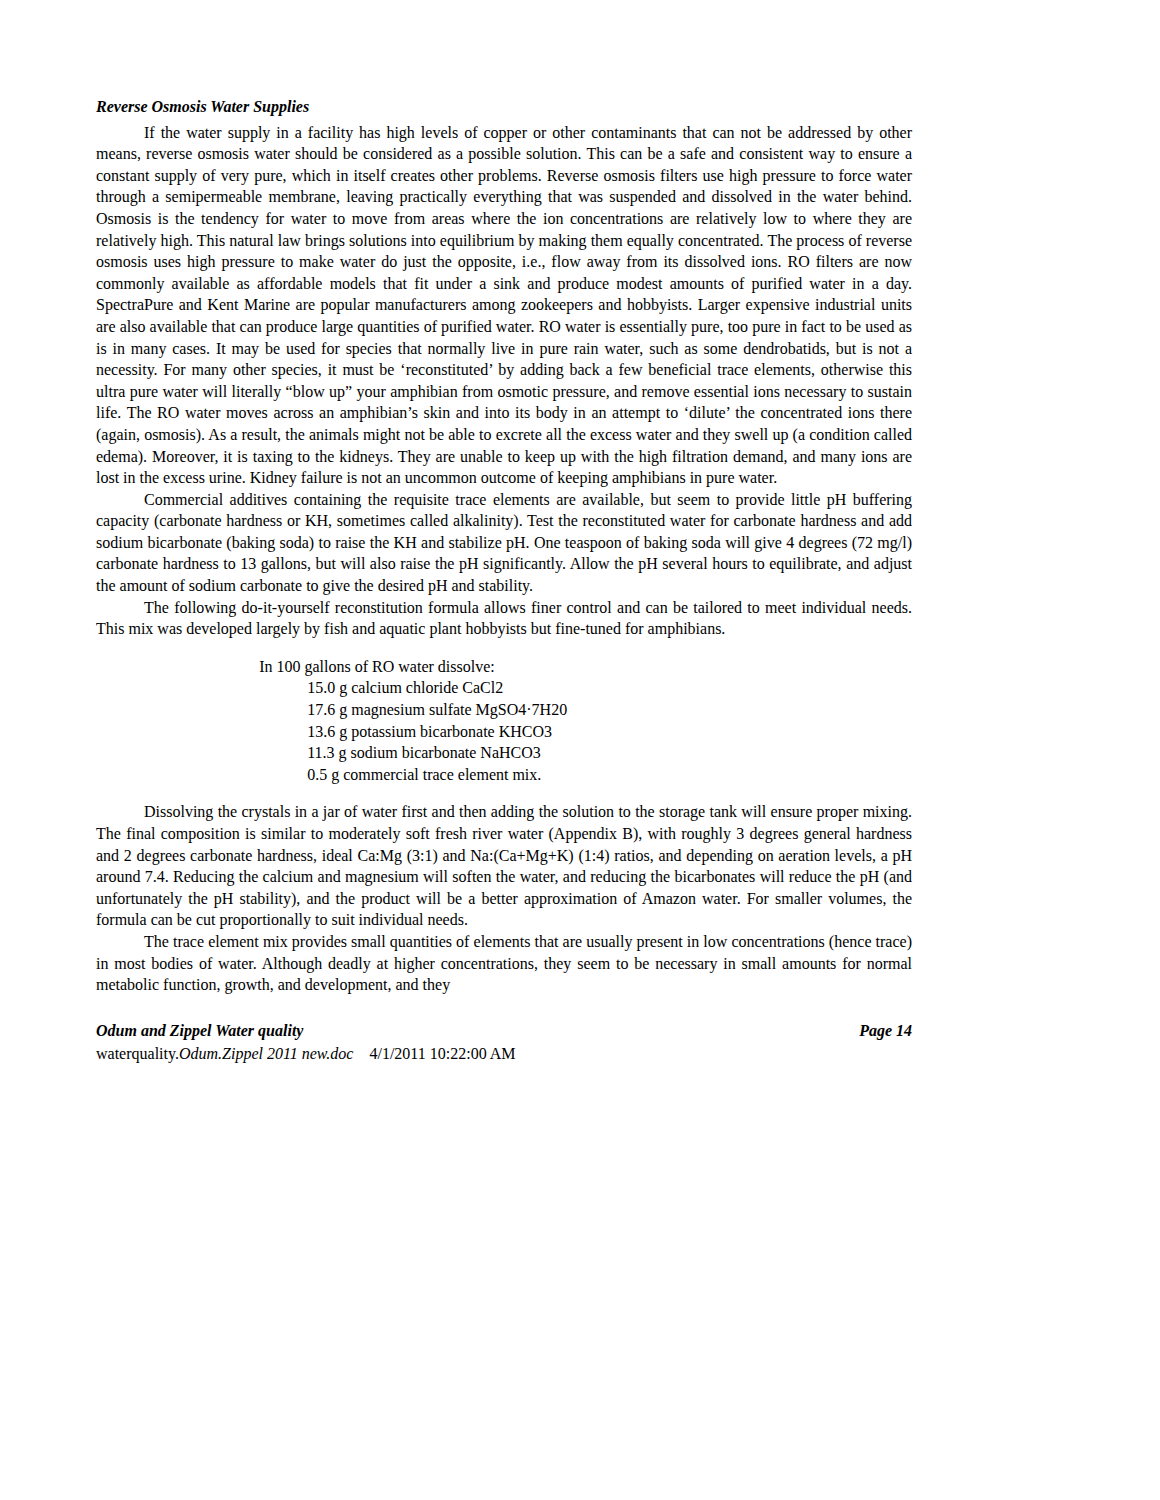Reverse Osmosis Water Supplies
If the water supply in a facility has high levels of copper or other contaminants that can not be addressed by other means, reverse osmosis water should be considered as a possible solution. This can be a safe and consistent way to ensure a constant supply of very pure, which in itself creates other problems. Reverse osmosis filters use high pressure to force water through a semipermeable membrane, leaving practically everything that was suspended and dissolved in the water behind. Osmosis is the tendency for water to move from areas where the ion concentrations are relatively low to where they are relatively high. This natural law brings solutions into equilibrium by making them equally concentrated. The process of reverse osmosis uses high pressure to make water do just the opposite, i.e., flow away from its dissolved ions. RO filters are now commonly available as affordable models that fit under a sink and produce modest amounts of purified water in a day. SpectraPure and Kent Marine are popular manufacturers among zookeepers and hobbyists. Larger expensive industrial units are also available that can produce large quantities of purified water. RO water is essentially pure, too pure in fact to be used as is in many cases. It may be used for species that normally live in pure rain water, such as some dendrobatids, but is not a necessity. For many other species, it must be ‘reconstituted’ by adding back a few beneficial trace elements, otherwise this ultra pure water will literally “blow up” your amphibian from osmotic pressure, and remove essential ions necessary to sustain life. The RO water moves across an amphibian’s skin and into its body in an attempt to ‘dilute’ the concentrated ions there (again, osmosis). As a result, the animals might not be able to excrete all the excess water and they swell up (a condition called edema). Moreover, it is taxing to the kidneys. They are unable to keep up with the high filtration demand, and many ions are lost in the excess urine. Kidney failure is not an uncommon outcome of keeping amphibians in pure water.
Commercial additives containing the requisite trace elements are available, but seem to provide little pH buffering capacity (carbonate hardness or KH, sometimes called alkalinity). Test the reconstituted water for carbonate hardness and add sodium bicarbonate (baking soda) to raise the KH and stabilize pH. One teaspoon of baking soda will give 4 degrees (72 mg/l) carbonate hardness to 13 gallons, but will also raise the pH significantly. Allow the pH several hours to equilibrate, and adjust the amount of sodium carbonate to give the desired pH and stability.
The following do-it-yourself reconstitution formula allows finer control and can be tailored to meet individual needs. This mix was developed largely by fish and aquatic plant hobbyists but fine-tuned for amphibians.
In 100 gallons of RO water dissolve:
15.0 g calcium chloride CaCl2
17.6 g magnesium sulfate MgSO4·7H20
13.6 g potassium bicarbonate KHCO3
11.3 g sodium bicarbonate NaHCO3
0.5 g commercial trace element mix.
Dissolving the crystals in a jar of water first and then adding the solution to the storage tank will ensure proper mixing. The final composition is similar to moderately soft fresh river water (Appendix B), with roughly 3 degrees general hardness and 2 degrees carbonate hardness, ideal Ca:Mg (3:1) and Na:(Ca+Mg+K) (1:4) ratios, and depending on aeration levels, a pH around 7.4. Reducing the calcium and magnesium will soften the water, and reducing the bicarbonates will reduce the pH (and unfortunately the pH stability), and the product will be a better approximation of Amazon water. For smaller volumes, the formula can be cut proportionally to suit individual needs.
The trace element mix provides small quantities of elements that are usually present in low concentrations (hence trace) in most bodies of water. Although deadly at higher concentrations, they seem to be necessary in small amounts for normal metabolic function, growth, and development, and they
Odum and Zippel Water quality Page 14
waterquality.Odum.Zippel 2011 new.doc 4/1/2011 10:22:00 AM